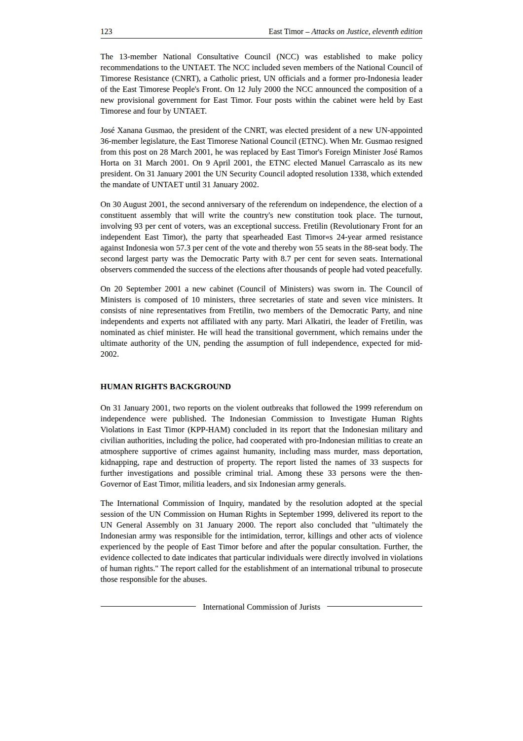123
East Timor – Attacks on Justice, eleventh edition
The 13-member National Consultative Council (NCC) was established to make policy recommendations to the UNTAET. The NCC included seven members of the National Council of Timorese Resistance (CNRT), a Catholic priest, UN officials and a former pro-Indonesia leader of the East Timorese People's Front. On 12 July 2000 the NCC announced the composition of a new provisional government for East Timor. Four posts within the cabinet were held by East Timorese and four by UNTAET.
José Xanana Gusmao, the president of the CNRT, was elected president of a new UN-appointed 36-member legislature, the East Timorese National Council (ETNC). When Mr. Gusmao resigned from this post on 28 March 2001, he was replaced by East Timor's Foreign Minister José Ramos Horta on 31 March 2001. On 9 April 2001, the ETNC elected Manuel Carrascalo as its new president. On 31 January 2001 the UN Security Council adopted resolution 1338, which extended the mandate of UNTAET until 31 January 2002.
On 30 August 2001, the second anniversary of the referendum on independence, the election of a constituent assembly that will write the country's new constitution took place. The turnout, involving 93 per cent of voters, was an exceptional success. Fretilin (Revolutionary Front for an independent East Timor), the party that spearheaded East Timor«s 24-year armed resistance against Indonesia won 57.3 per cent of the vote and thereby won 55 seats in the 88-seat body. The second largest party was the Democratic Party with 8.7 per cent for seven seats. International observers commended the success of the elections after thousands of people had voted peacefully.
On 20 September 2001 a new cabinet (Council of Ministers) was sworn in. The Council of Ministers is composed of 10 ministers, three secretaries of state and seven vice ministers. It consists of nine representatives from Fretilin, two members of the Democratic Party, and nine independents and experts not affiliated with any party. Mari Alkatiri, the leader of Fretilin, was nominated as chief minister. He will head the transitional government, which remains under the ultimate authority of the UN, pending the assumption of full independence, expected for mid-2002.
HUMAN RIGHTS BACKGROUND
On 31 January 2001, two reports on the violent outbreaks that followed the 1999 referendum on independence were published. The Indonesian Commission to Investigate Human Rights Violations in East Timor (KPP-HAM) concluded in its report that the Indonesian military and civilian authorities, including the police, had cooperated with pro-Indonesian militias to create an atmosphere supportive of crimes against humanity, including mass murder, mass deportation, kidnapping, rape and destruction of property. The report listed the names of 33 suspects for further investigations and possible criminal trial. Among these 33 persons were the then-Governor of East Timor, militia leaders, and six Indonesian army generals.
The International Commission of Inquiry, mandated by the resolution adopted at the special session of the UN Commission on Human Rights in September 1999, delivered its report to the UN General Assembly on 31 January 2000. The report also concluded that "ultimately the Indonesian army was responsible for the intimidation, terror, killings and other acts of violence experienced by the people of East Timor before and after the popular consultation. Further, the evidence collected to date indicates that particular individuals were directly involved in violations of human rights." The report called for the establishment of an international tribunal to prosecute those responsible for the abuses.
International Commission of Jurists